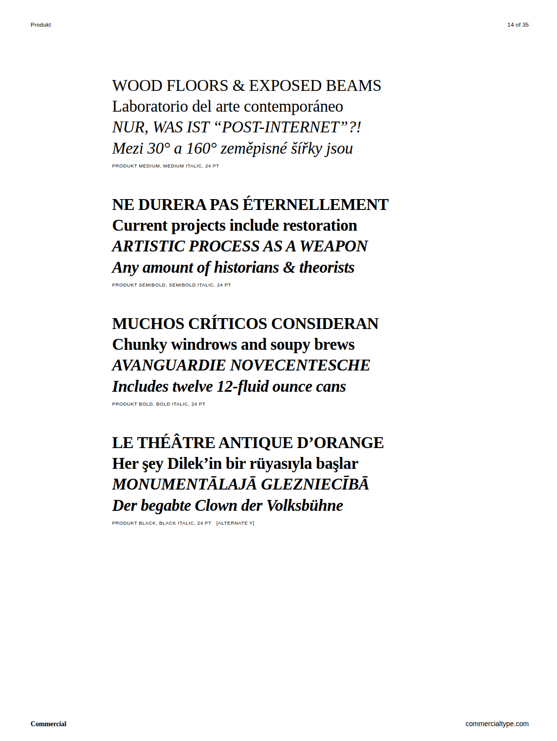Produkt
14 of 35
Wood Floors & Exposed Beams
Laboratorio del arte contemporáneo
Nur, was ist “post-internet”?!
Mezi 30° a 160° zeměpisné šířky jsou
Produkt Medium, Medium Italic, 24 pt
Ne durera pas éternellement
Current projects include restoration
Artistic process as a weapon
Any amount of historians & theorists
Produkt Semibold, Semibold Italic, 24 pt
Muchos críticos consideran
Chunky windrows and soupy brews
Avanguardie novecentesche
Includes twelve 12-fluid ounce cans
Produkt Bold, Bold Italic, 24 pt
Le théâtre antique d’Orange
Her şey Dilek’in bir rüyasıyla başlar
Monumentālajā glezniecībā
Der begabte Clown der Volksbühne
Produkt Black, Black Italic, 24 pt [Alternate y]
Commercial
commercialtype.com